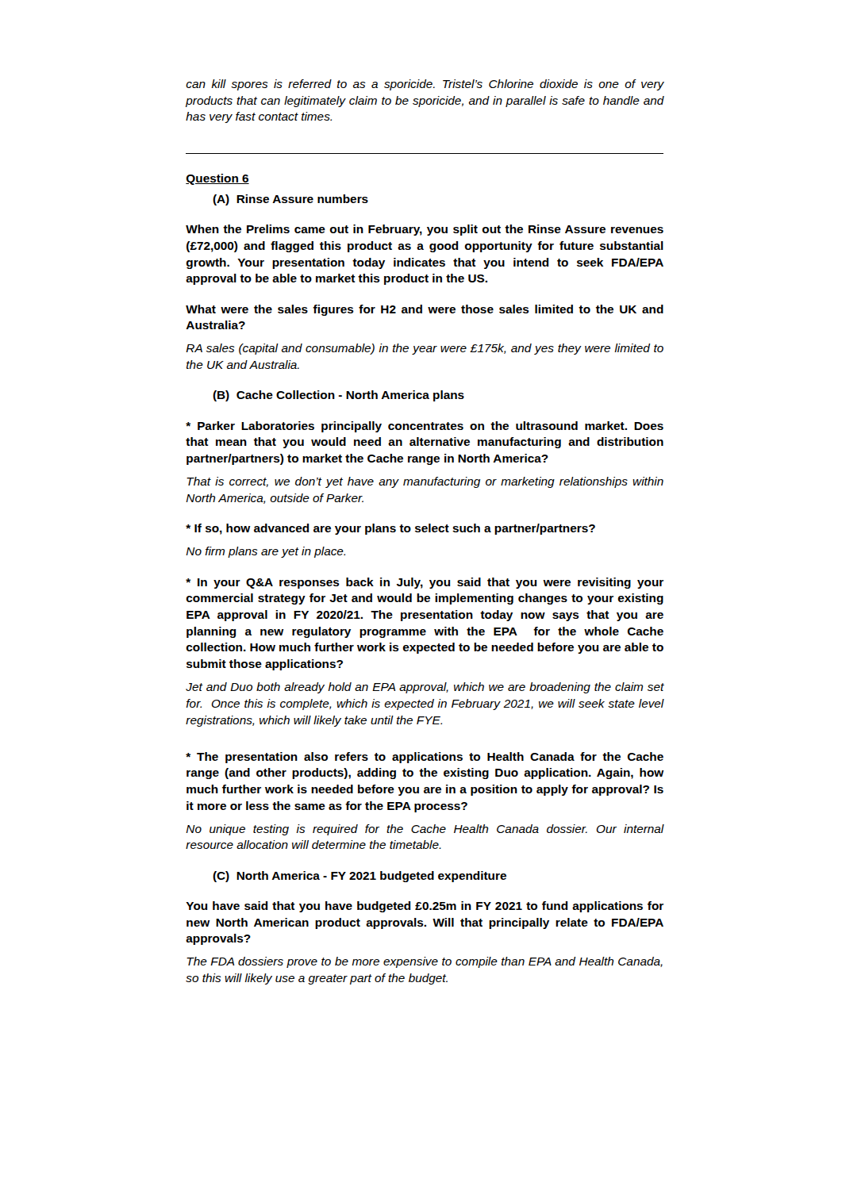can kill spores is referred to as a sporicide. Tristel’s Chlorine dioxide is one of very products that can legitimately claim to be sporicide, and in parallel is safe to handle and has very fast contact times.
Question 6
(A) Rinse Assure numbers
When the Prelims came out in February, you split out the Rinse Assure revenues (£72,000) and flagged this product as a good opportunity for future substantial growth. Your presentation today indicates that you intend to seek FDA/EPA approval to be able to market this product in the US.
What were the sales figures for H2 and were those sales limited to the UK and Australia?
RA sales (capital and consumable) in the year were £175k, and yes they were limited to the UK and Australia.
(B) Cache Collection - North America plans
* Parker Laboratories principally concentrates on the ultrasound market. Does that mean that you would need an alternative manufacturing and distribution partner/partners) to market the Cache range in North America?
That is correct, we don’t yet have any manufacturing or marketing relationships within North America, outside of Parker.
* If so, how advanced are your plans to select such a partner/partners?
No firm plans are yet in place.
* In your Q&A responses back in July, you said that you were revisiting your commercial strategy for Jet and would be implementing changes to your existing EPA approval in FY 2020/21. The presentation today now says that you are planning a new regulatory programme with the EPA for the whole Cache collection. How much further work is expected to be needed before you are able to submit those applications?
Jet and Duo both already hold an EPA approval, which we are broadening the claim set for. Once this is complete, which is expected in February 2021, we will seek state level registrations, which will likely take until the FYE.
* The presentation also refers to applications to Health Canada for the Cache range (and other products), adding to the existing Duo application. Again, how much further work is needed before you are in a position to apply for approval? Is it more or less the same as for the EPA process?
No unique testing is required for the Cache Health Canada dossier. Our internal resource allocation will determine the timetable.
(C) North America - FY 2021 budgeted expenditure
You have said that you have budgeted £0.25m in FY 2021 to fund applications for new North American product approvals. Will that principally relate to FDA/EPA approvals?
The FDA dossiers prove to be more expensive to compile than EPA and Health Canada, so this will likely use a greater part of the budget.